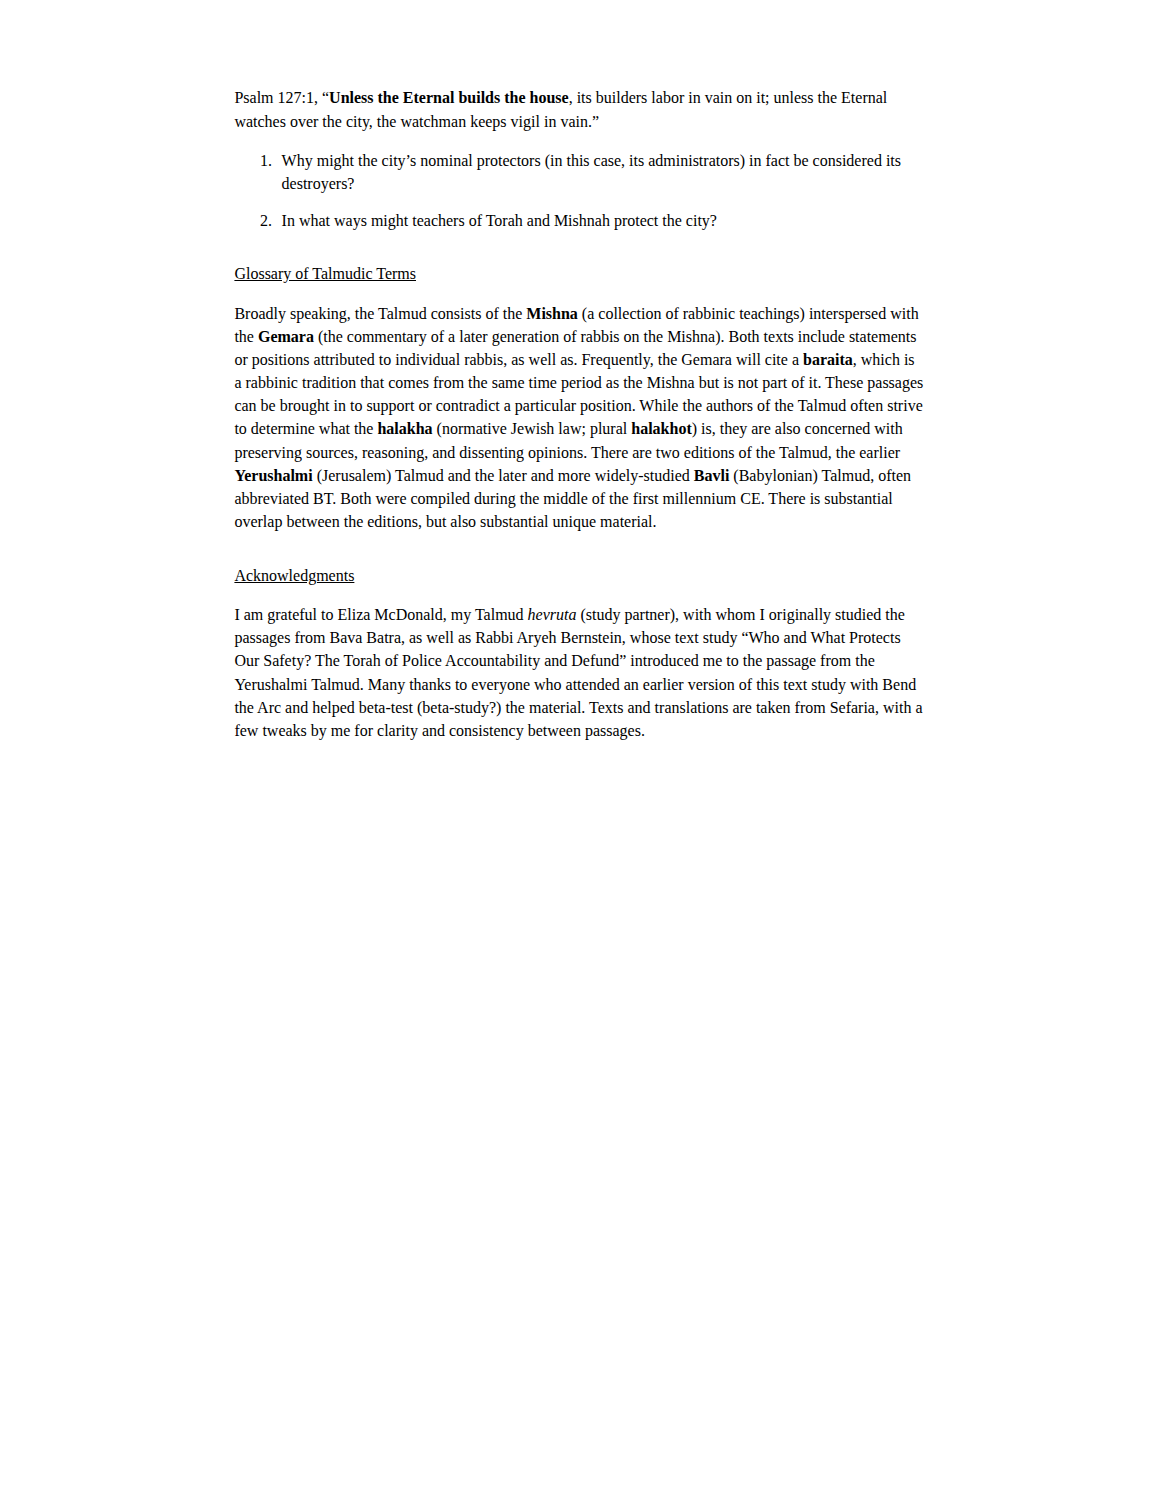Psalm 127:1, “Unless the Eternal builds the house, its builders labor in vain on it; unless the Eternal watches over the city, the watchman keeps vigil in vain.”
Why might the city’s nominal protectors (in this case, its administrators) in fact be considered its destroyers?
In what ways might teachers of Torah and Mishnah protect the city?
Glossary of Talmudic Terms
Broadly speaking, the Talmud consists of the Mishna (a collection of rabbinic teachings) interspersed with the Gemara (the commentary of a later generation of rabbis on the Mishna). Both texts include statements or positions attributed to individual rabbis, as well as. Frequently, the Gemara will cite a baraita, which is a rabbinic tradition that comes from the same time period as the Mishna but is not part of it. These passages can be brought in to support or contradict a particular position. While the authors of the Talmud often strive to determine what the halakha (normative Jewish law; plural halakhot) is, they are also concerned with preserving sources, reasoning, and dissenting opinions. There are two editions of the Talmud, the earlier Yerushalmi (Jerusalem) Talmud and the later and more widely-studied Bavli (Babylonian) Talmud, often abbreviated BT. Both were compiled during the middle of the first millennium CE. There is substantial overlap between the editions, but also substantial unique material.
Acknowledgments
I am grateful to Eliza McDonald, my Talmud hevruta (study partner), with whom I originally studied the passages from Bava Batra, as well as Rabbi Aryeh Bernstein, whose text study “Who and What Protects Our Safety? The Torah of Police Accountability and Defund” introduced me to the passage from the Yerushalmi Talmud. Many thanks to everyone who attended an earlier version of this text study with Bend the Arc and helped beta-test (beta-study?) the material. Texts and translations are taken from Sefaria, with a few tweaks by me for clarity and consistency between passages.